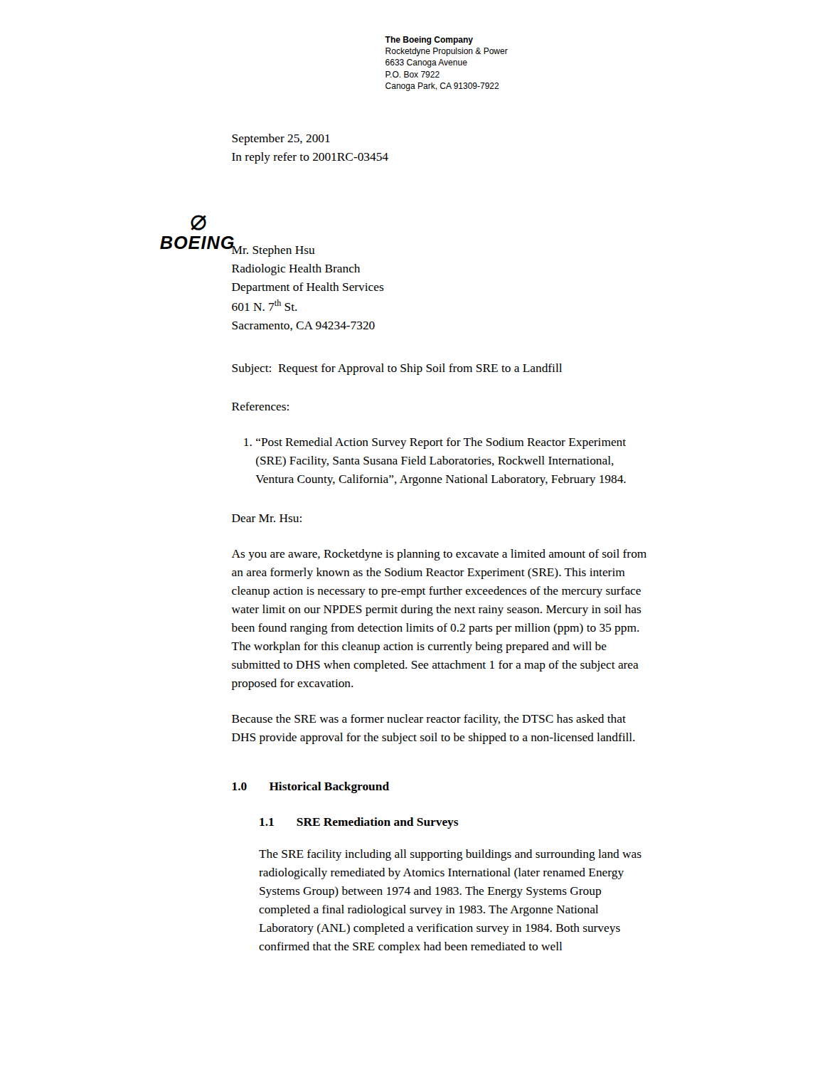The Boeing Company
Rocketdyne Propulsion & Power
6633 Canoga Avenue
P.O. Box 7922
Canoga Park, CA 91309-7922
⌀
BOEING
September 25, 2001
In reply refer to 2001RC-03454
Mr. Stephen Hsu
Radiologic Health Branch
Department of Health Services
601 N. 7th St.
Sacramento, CA 94234-7320
Subject: Request for Approval to Ship Soil from SRE to a Landfill
References:
“Post Remedial Action Survey Report for The Sodium Reactor Experiment (SRE) Facility, Santa Susana Field Laboratories, Rockwell International, Ventura County, California”, Argonne National Laboratory, February 1984.
Dear Mr. Hsu:
As you are aware, Rocketdyne is planning to excavate a limited amount of soil from an area formerly known as the Sodium Reactor Experiment (SRE). This interim cleanup action is necessary to pre-empt further exceedences of the mercury surface water limit on our NPDES permit during the next rainy season. Mercury in soil has been found ranging from detection limits of 0.2 parts per million (ppm) to 35 ppm. The workplan for this cleanup action is currently being prepared and will be submitted to DHS when completed. See attachment 1 for a map of the subject area proposed for excavation.
Because the SRE was a former nuclear reactor facility, the DTSC has asked that DHS provide approval for the subject soil to be shipped to a non-licensed landfill.
1.0 Historical Background
1.1 SRE Remediation and Surveys
The SRE facility including all supporting buildings and surrounding land was radiologically remediated by Atomics International (later renamed Energy Systems Group) between 1974 and 1983. The Energy Systems Group completed a final radiological survey in 1983. The Argonne National Laboratory (ANL) completed a verification survey in 1984. Both surveys confirmed that the SRE complex had been remediated to well